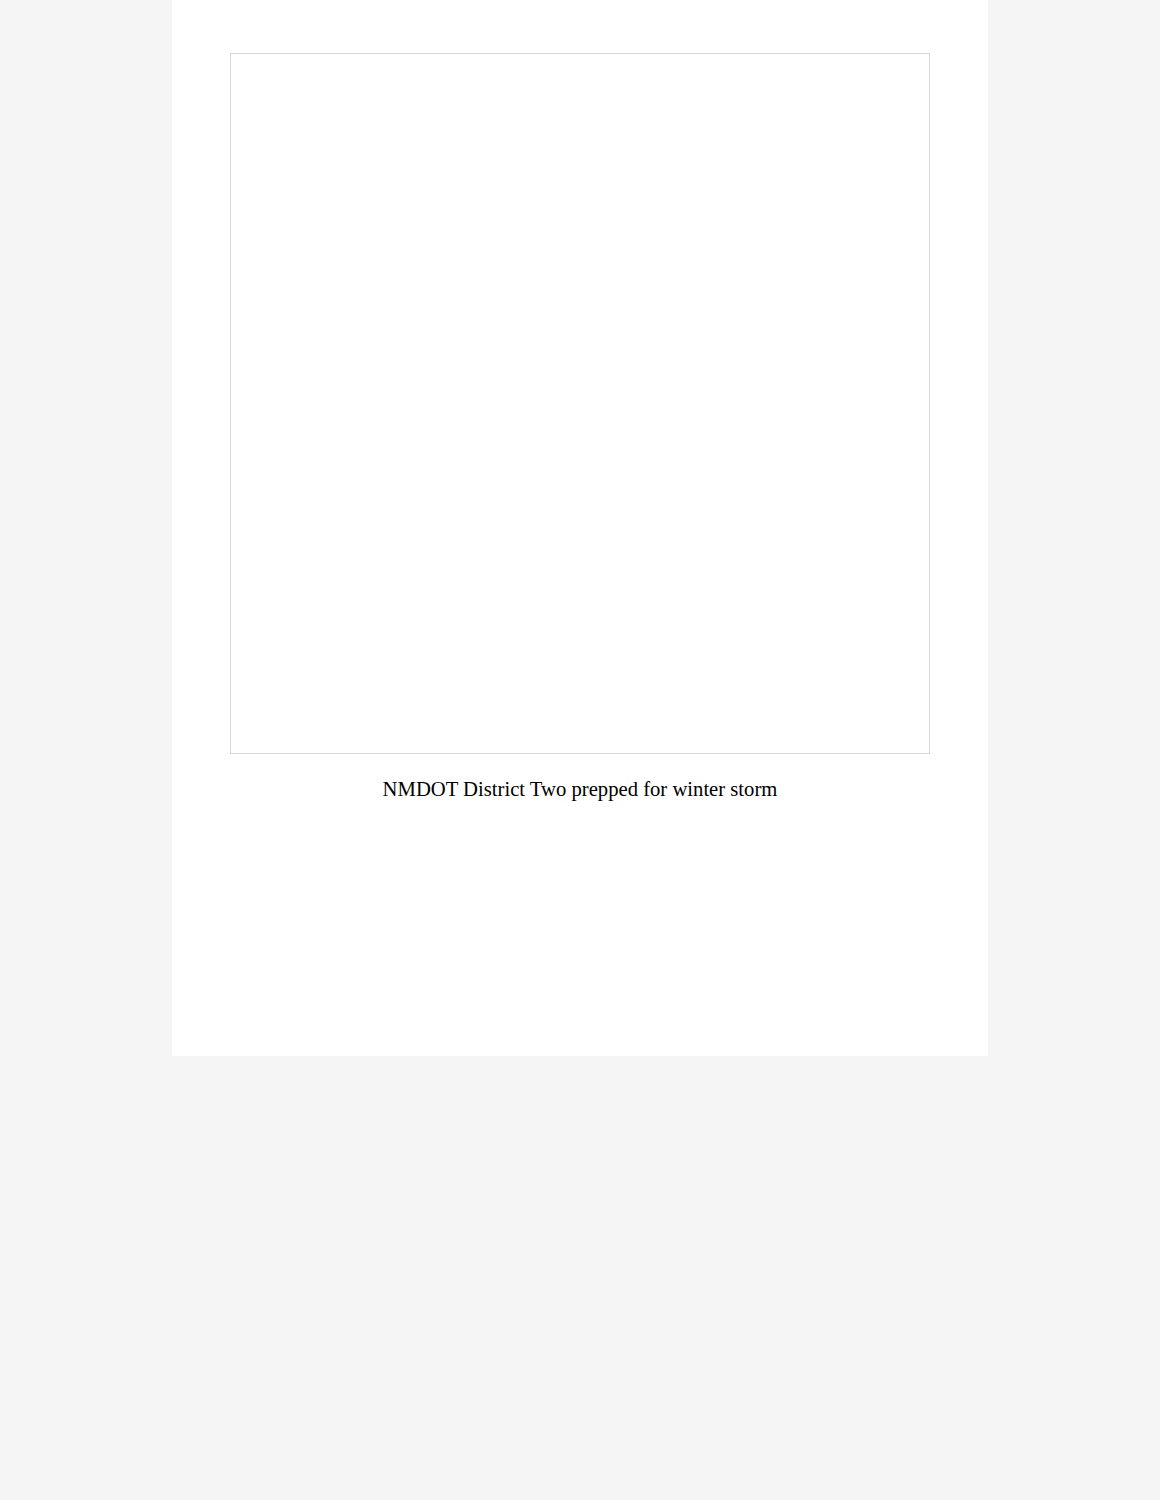NMDOT District Two prepped for winter storm